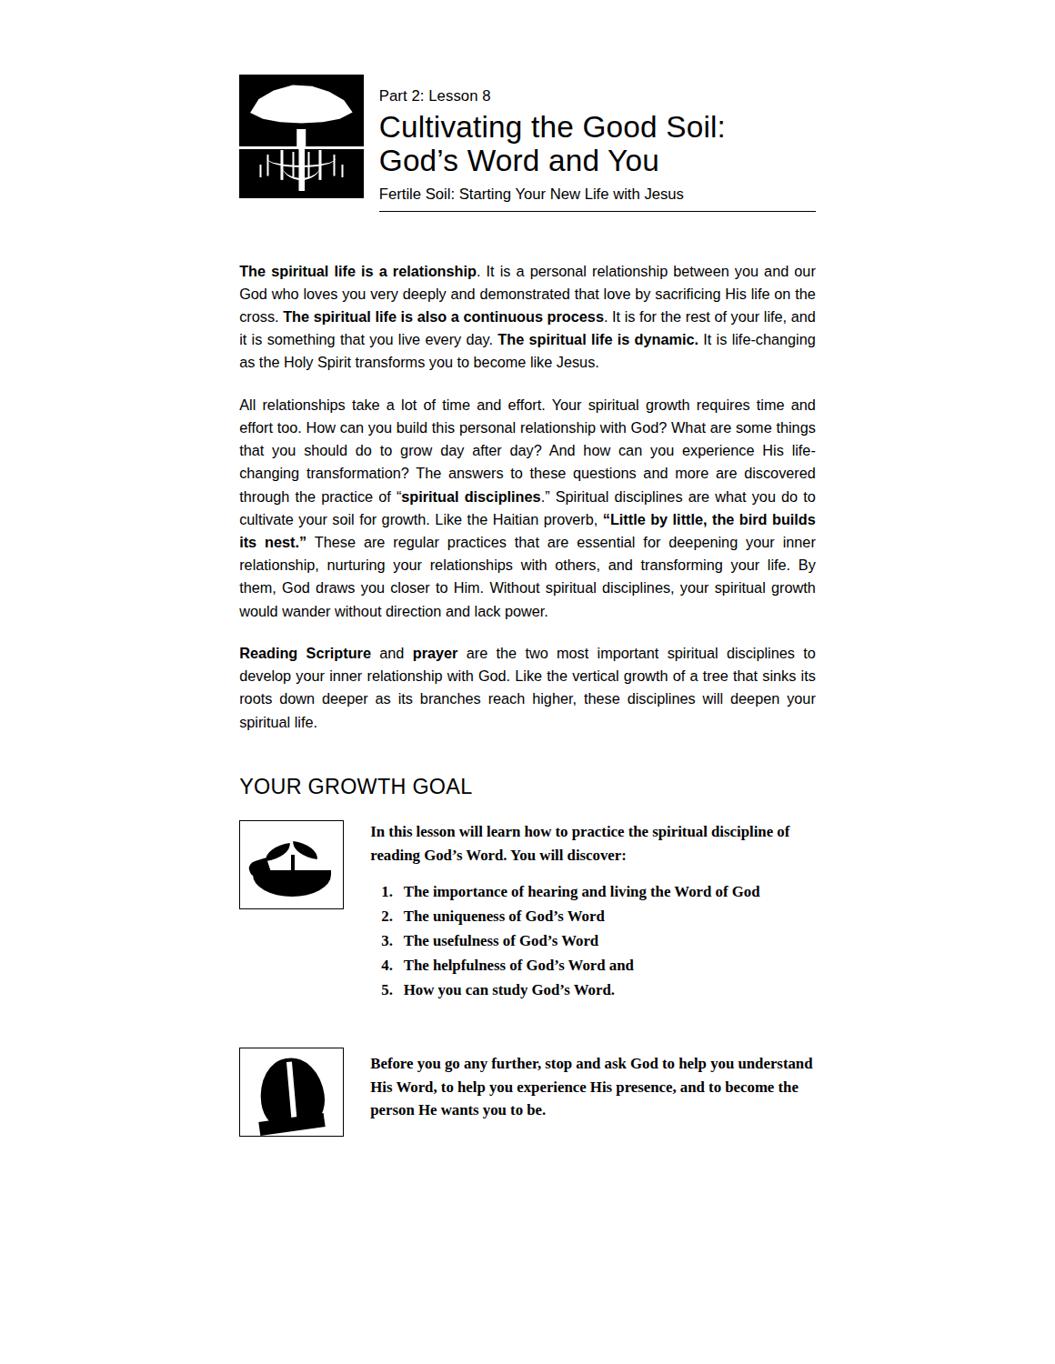Part 2: Lesson 8
Cultivating the Good Soil:
God’s Word and You
Fertile Soil: Starting Your New Life with Jesus
The spiritual life is a relationship. It is a personal relationship between you and our God who loves you very deeply and demonstrated that love by sacrificing His life on the cross. The spiritual life is also a continuous process. It is for the rest of your life, and it is something that you live every day. The spiritual life is dynamic. It is life-changing as the Holy Spirit transforms you to become like Jesus.
All relationships take a lot of time and effort. Your spiritual growth requires time and effort too. How can you build this personal relationship with God? What are some things that you should do to grow day after day? And how can you experience His life-changing transformation? The answers to these questions and more are discovered through the practice of “spiritual disciplines.” Spiritual disciplines are what you do to cultivate your soil for growth. Like the Haitian proverb, “Little by little, the bird builds its nest.” These are regular practices that are essential for deepening your inner relationship, nurturing your relationships with others, and transforming your life. By them, God draws you closer to Him. Without spiritual disciplines, your spiritual growth would wander without direction and lack power.
Reading Scripture and prayer are the two most important spiritual disciplines to develop your inner relationship with God. Like the vertical growth of a tree that sinks its roots down deeper as its branches reach higher, these disciplines will deepen your spiritual life.
YOUR GROWTH GOAL
In this lesson will learn how to practice the spiritual discipline of reading God’s Word. You will discover:
The importance of hearing and living the Word of God
The uniqueness of God’s Word
The usefulness of God’s Word
The helpfulness of God’s Word and
How you can study God’s Word.
Before you go any further, stop and ask God to help you understand His Word, to help you experience His presence, and to become the person He wants you to be.